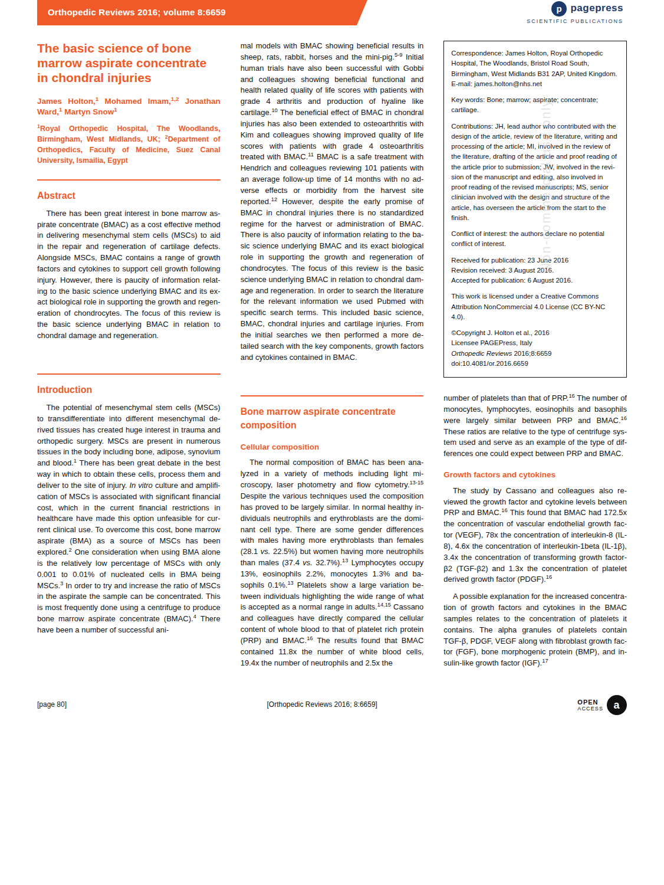Orthopedic Reviews 2016; volume 8:6659
ppagepress
SCIENTIFIC PUBLICATIONS
The basic science of bone marrow aspirate concentrate in chondral injuries
James Holton,1 Mohamed Imam,1,2 Jonathan Ward,1 Martyn Snow1
1Royal Orthopedic Hospital, The Woodlands, Birmingham, West Midlands, UK; 2Department of Orthopedics, Faculty of Medicine, Suez Canal University, Ismailia, Egypt
Abstract
There has been great interest in bone marrow aspirate concentrate (BMAC) as a cost effective method in delivering mesenchymal stem cells (MSCs) to aid in the repair and regeneration of cartilage defects. Alongside MSCs, BMAC contains a range of growth factors and cytokines to support cell growth following injury. However, there is paucity of information relating to the basic science underlying BMAC and its exact biological role in supporting the growth and regeneration of chondrocytes. The focus of this review is the basic science underlying BMAC in relation to chondral damage and regeneration.
Introduction
The potential of mesenchymal stem cells (MSCs) to transdifferentiate into different mesenchymal derived tissues has created huge interest in trauma and orthopedic surgery. MSCs are present in numerous tissues in the body including bone, adipose, synovium and blood.1 There has been great debate in the best way in which to obtain these cells, process them and deliver to the site of injury. In vitro culture and amplification of MSCs is associated with significant financial cost, which in the current financial restrictions in healthcare have made this option unfeasible for current clinical use. To overcome this cost, bone marrow aspirate (BMA) as a source of MSCs has been explored.2 One consideration when using BMA alone is the relatively low percentage of MSCs with only 0.001 to 0.01% of nucleated cells in BMA being MSCs.3 In order to try and increase the ratio of MSCs in the aspirate the sample can be concentrated. This is most frequently done using a centrifuge to produce bone marrow aspirate concentrate (BMAC).4 There have been a number of successful ani-
mal models with BMAC showing beneficial results in sheep, rats, rabbit, horses and the mini-pig.5-9 Initial human trials have also been successful with Gobbi and colleagues showing beneficial functional and health related quality of life scores with patients with grade 4 arthritis and production of hyaline like cartilage.10 The beneficial effect of BMAC in chondral injuries has also been extended to osteoarthritis with Kim and colleagues showing improved quality of life scores with patients with grade 4 osteoarthritis treated with BMAC.11 BMAC is a safe treatment with Hendrich and colleagues reviewing 101 patients with an average follow-up time of 14 months with no adverse effects or morbidity from the harvest site reported.12 However, despite the early promise of BMAC in chondral injuries there is no standardized regime for the harvest or administration of BMAC. There is also paucity of information relating to the basic science underlying BMAC and its exact biological role in supporting the growth and regeneration of chondrocytes. The focus of this review is the basic science underlying BMAC in relation to chondral damage and regeneration. In order to search the literature for the relevant information we used Pubmed with specific search terms. This included basic science, BMAC, chondral injuries and cartilage injuries. From the initial searches we then performed a more detailed search with the key components, growth factors and cytokines contained in BMAC.
Bone marrow aspirate concentrate composition
Cellular composition
The normal composition of BMAC has been analyzed in a variety of methods including light microscopy, laser photometry and flow cytometry.13-15 Despite the various techniques used the composition has proved to be largely similar. In normal healthy individuals neutrophils and erythroblasts are the dominant cell type. There are some gender differences with males having more erythroblasts than females (28.1 vs. 22.5%) but women having more neutrophils than males (37.4 vs. 32.7%).13 Lymphocytes occupy 13%, eosinophils 2.2%, monocytes 1.3% and basophils 0.1%.13 Platelets show a large variation between individuals highlighting the wide range of what is accepted as a normal range in adults.14,15 Cassano and colleagues have directly compared the cellular content of whole blood to that of platelet rich protein (PRP) and BMAC.16 The results found that BMAC contained 11.8x the number of white blood cells, 19.4x the number of neutrophils and 2.5x the
Non-commercial use only
Correspondence: James Holton, Royal Orthopedic Hospital, The Woodlands, Bristol Road South, Birmingham, West Midlands B31 2AP, United Kingdom.
E-mail: james.holton@nhs.net
Key words: Bone; marrow; aspirate; concentrate; cartilage.
Contributions: JH, lead author who contributed with the design of the article, review of the literature, writing and processing of the article; MI, involved in the review of the literature, drafting of the article and proof reading of the article prior to submission; JW, involved in the revision of the manuscript and editing, also involved in proof reading of the revised manuscripts; MS, senior clinician involved with the design and structure of the article, has overseen the article from the start to the finish.
Conflict of interest: the authors declare no potential conflict of interest.
Received for publication: 23 June 2016
Revision received: 3 August 2016.
Accepted for publication: 6 August 2016.
This work is licensed under a Creative Commons Attribution NonCommercial 4.0 License (CC BY-NC 4.0).
©Copyright J. Holton et al., 2016
Licensee PAGEPress, Italy
Orthopedic Reviews 2016;8:6659
doi:10.4081/or.2016.6659
number of platelets than that of PRP.16 The number of monocytes, lymphocytes, eosinophils and basophils were largely similar between PRP and BMAC.16 These ratios are relative to the type of centrifuge system used and serve as an example of the type of differences one could expect between PRP and BMAC.
Growth factors and cytokines
The study by Cassano and colleagues also reviewed the growth factor and cytokine levels between PRP and BMAC.16 This found that BMAC had 172.5x the concentration of vascular endothelial growth factor (VEGF), 78x the concentration of interleukin-8 (IL-8), 4.6x the concentration of interleukin-1beta (IL-1β), 3.4x the concentration of transforming growth factor-β2 (TGF-β2) and 1.3x the concentration of platelet derived growth factor (PDGF).16
A possible explanation for the increased concentration of growth factors and cytokines in the BMAC samples relates to the concentration of platelets it contains. The alpha granules of platelets contain TGF-β, PDGF, VEGF along with fibroblast growth factor (FGF), bone morphogenic protein (BMP), and insulin-like growth factor (IGF).17
[page 80]
[Orthopedic Reviews 2016; 8:6659]
OPEN ACCESS
a